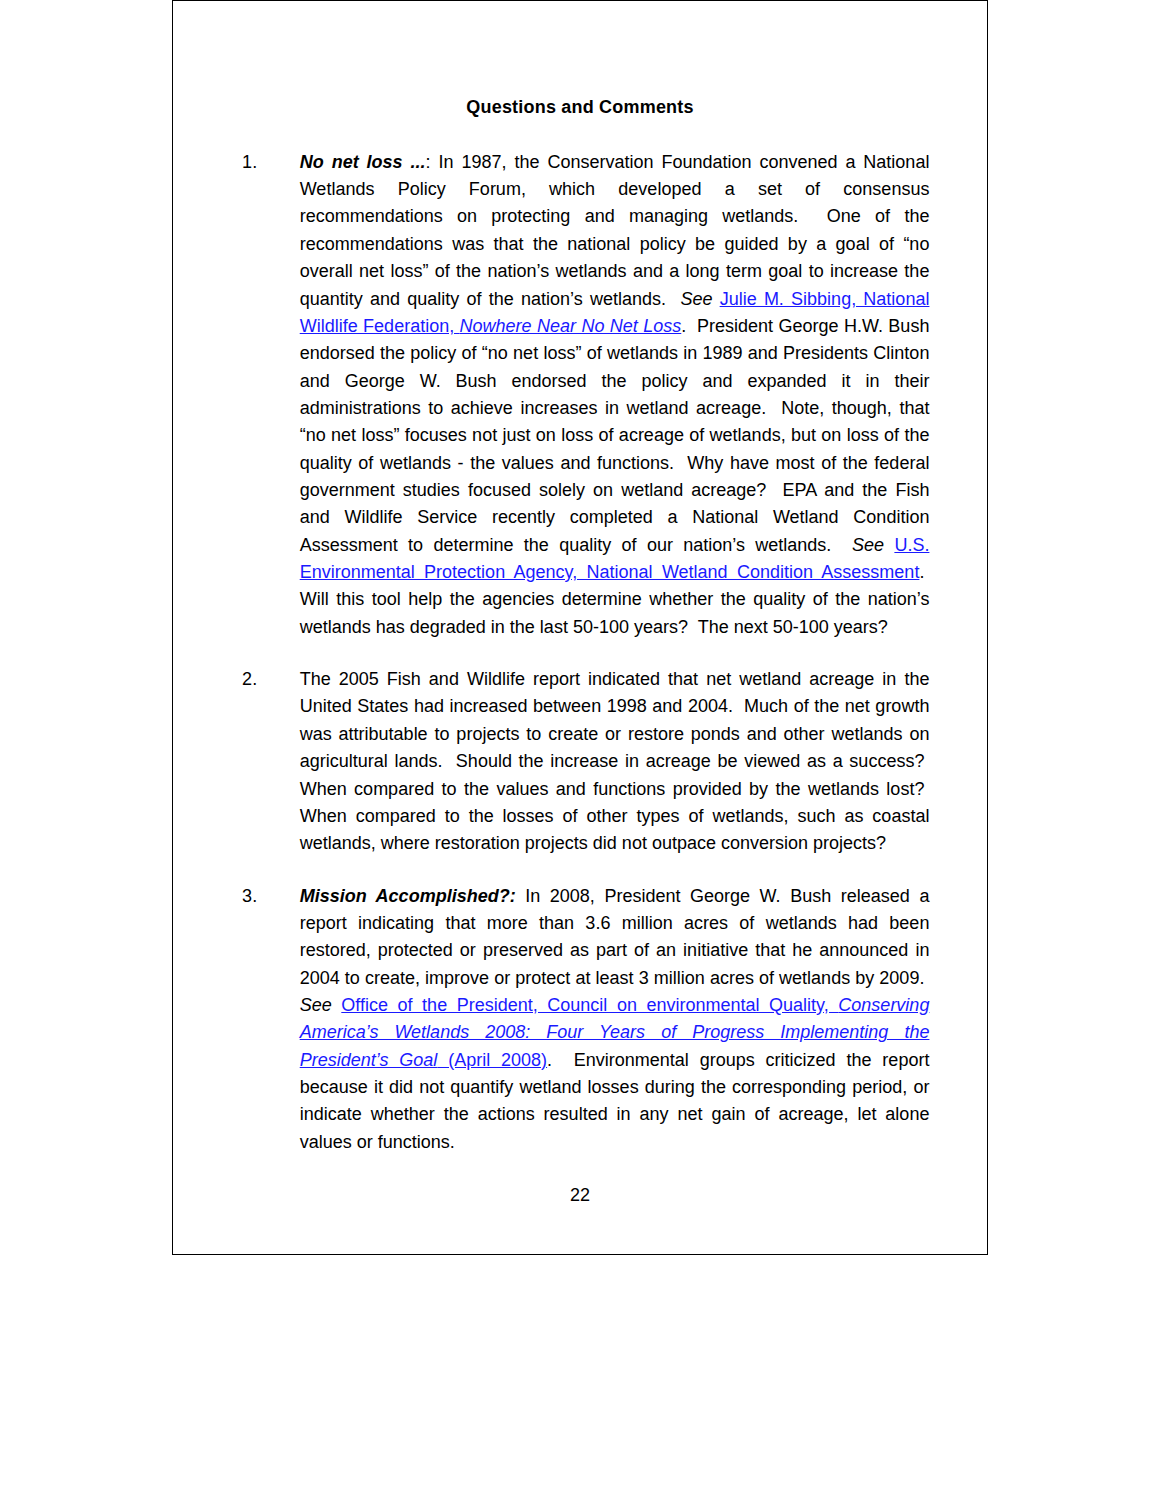Questions and Comments
No net loss ...: In 1987, the Conservation Foundation convened a National Wetlands Policy Forum, which developed a set of consensus recommendations on protecting and managing wetlands. One of the recommendations was that the national policy be guided by a goal of “no overall net loss” of the nation’s wetlands and a long term goal to increase the quantity and quality of the nation’s wetlands. See Julie M. Sibbing, National Wildlife Federation, Nowhere Near No Net Loss. President George H.W. Bush endorsed the policy of “no net loss” of wetlands in 1989 and Presidents Clinton and George W. Bush endorsed the policy and expanded it in their administrations to achieve increases in wetland acreage. Note, though, that “no net loss” focuses not just on loss of acreage of wetlands, but on loss of the quality of wetlands - the values and functions. Why have most of the federal government studies focused solely on wetland acreage? EPA and the Fish and Wildlife Service recently completed a National Wetland Condition Assessment to determine the quality of our nation’s wetlands. See U.S. Environmental Protection Agency, National Wetland Condition Assessment. Will this tool help the agencies determine whether the quality of the nation’s wetlands has degraded in the last 50-100 years? The next 50-100 years?
The 2005 Fish and Wildlife report indicated that net wetland acreage in the United States had increased between 1998 and 2004. Much of the net growth was attributable to projects to create or restore ponds and other wetlands on agricultural lands. Should the increase in acreage be viewed as a success? When compared to the values and functions provided by the wetlands lost? When compared to the losses of other types of wetlands, such as coastal wetlands, where restoration projects did not outpace conversion projects?
Mission Accomplished?: In 2008, President George W. Bush released a report indicating that more than 3.6 million acres of wetlands had been restored, protected or preserved as part of an initiative that he announced in 2004 to create, improve or protect at least 3 million acres of wetlands by 2009. See Office of the President, Council on environmental Quality, Conserving America’s Wetlands 2008: Four Years of Progress Implementing the President’s Goal (April 2008). Environmental groups criticized the report because it did not quantify wetland losses during the corresponding period, or indicate whether the actions resulted in any net gain of acreage, let alone values or functions.
22